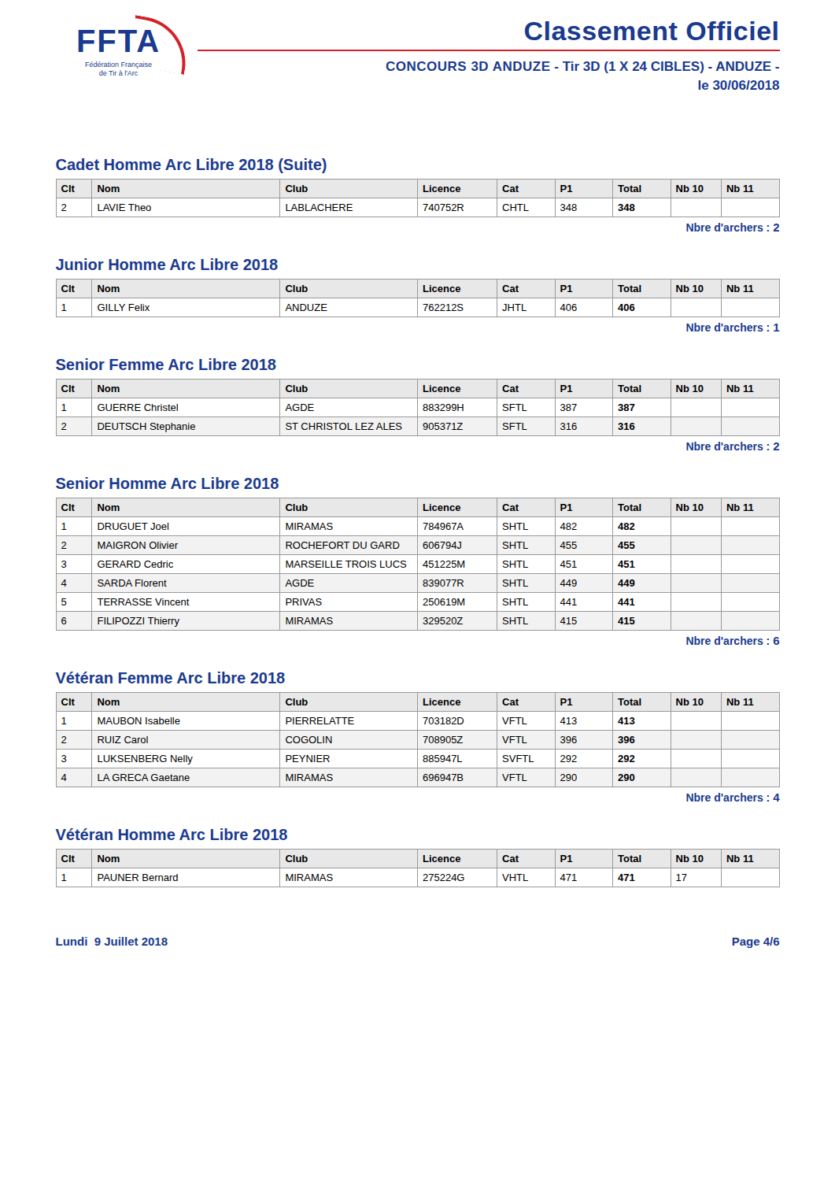FFTA
Fédération Française
de Tir à l'Arc
Classement Officiel
CONCOURS 3D ANDUZE - Tir 3D (1 X 24 CIBLES) - ANDUZE -
le 30/06/2018
Cadet Homme Arc Libre 2018 (Suite)
| Clt | Nom | Club | Licence | Cat | P1 | Total | Nb 10 | Nb 11 |
| --- | --- | --- | --- | --- | --- | --- | --- | --- |
| 2 | LAVIE Theo | LABLACHERE | 740752R | CHTL | 348 | 348 | | |
Nbre d'archers : 2
Junior Homme Arc Libre 2018
| Clt | Nom | Club | Licence | Cat | P1 | Total | Nb 10 | Nb 11 |
| --- | --- | --- | --- | --- | --- | --- | --- | --- |
| 1 | GILLY Felix | ANDUZE | 762212S | JHTL | 406 | 406 | | |
Nbre d'archers : 1
Senior Femme Arc Libre 2018
| Clt | Nom | Club | Licence | Cat | P1 | Total | Nb 10 | Nb 11 |
| --- | --- | --- | --- | --- | --- | --- | --- | --- |
| 1 | GUERRE Christel | AGDE | 883299H | SFTL | 387 | 387 | | |
| 2 | DEUTSCH Stephanie | ST CHRISTOL LEZ ALES | 905371Z | SFTL | 316 | 316 | | |
Nbre d'archers : 2
Senior Homme Arc Libre 2018
| Clt | Nom | Club | Licence | Cat | P1 | Total | Nb 10 | Nb 11 |
| --- | --- | --- | --- | --- | --- | --- | --- | --- |
| 1 | DRUGUET Joel | MIRAMAS | 784967A | SHTL | 482 | 482 | | |
| 2 | MAIGRON Olivier | ROCHEFORT DU GARD | 606794J | SHTL | 455 | 455 | | |
| 3 | GERARD Cedric | MARSEILLE TROIS LUCS | 451225M | SHTL | 451 | 451 | | |
| 4 | SARDA Florent | AGDE | 839077R | SHTL | 449 | 449 | | |
| 5 | TERRASSE Vincent | PRIVAS | 250619M | SHTL | 441 | 441 | | |
| 6 | FILIPOZZI Thierry | MIRAMAS | 329520Z | SHTL | 415 | 415 | | |
Nbre d'archers : 6
Vétéran Femme Arc Libre 2018
| Clt | Nom | Club | Licence | Cat | P1 | Total | Nb 10 | Nb 11 |
| --- | --- | --- | --- | --- | --- | --- | --- | --- |
| 1 | MAUBON Isabelle | PIERRELATTE | 703182D | VFTL | 413 | 413 | | |
| 2 | RUIZ Carol | COGOLIN | 708905Z | VFTL | 396 | 396 | | |
| 3 | LUKSENBERG Nelly | PEYNIER | 885947L | SVFTL | 292 | 292 | | |
| 4 | LA GRECA Gaetane | MIRAMAS | 696947B | VFTL | 290 | 290 | | |
Nbre d'archers : 4
Vétéran Homme Arc Libre 2018
| Clt | Nom | Club | Licence | Cat | P1 | Total | Nb 10 | Nb 11 |
| --- | --- | --- | --- | --- | --- | --- | --- | --- |
| 1 | PAUNER Bernard | MIRAMAS | 275224G | VHTL | 471 | 471 | 17 | |
Lundi 9 Juillet 2018
Page 4/6